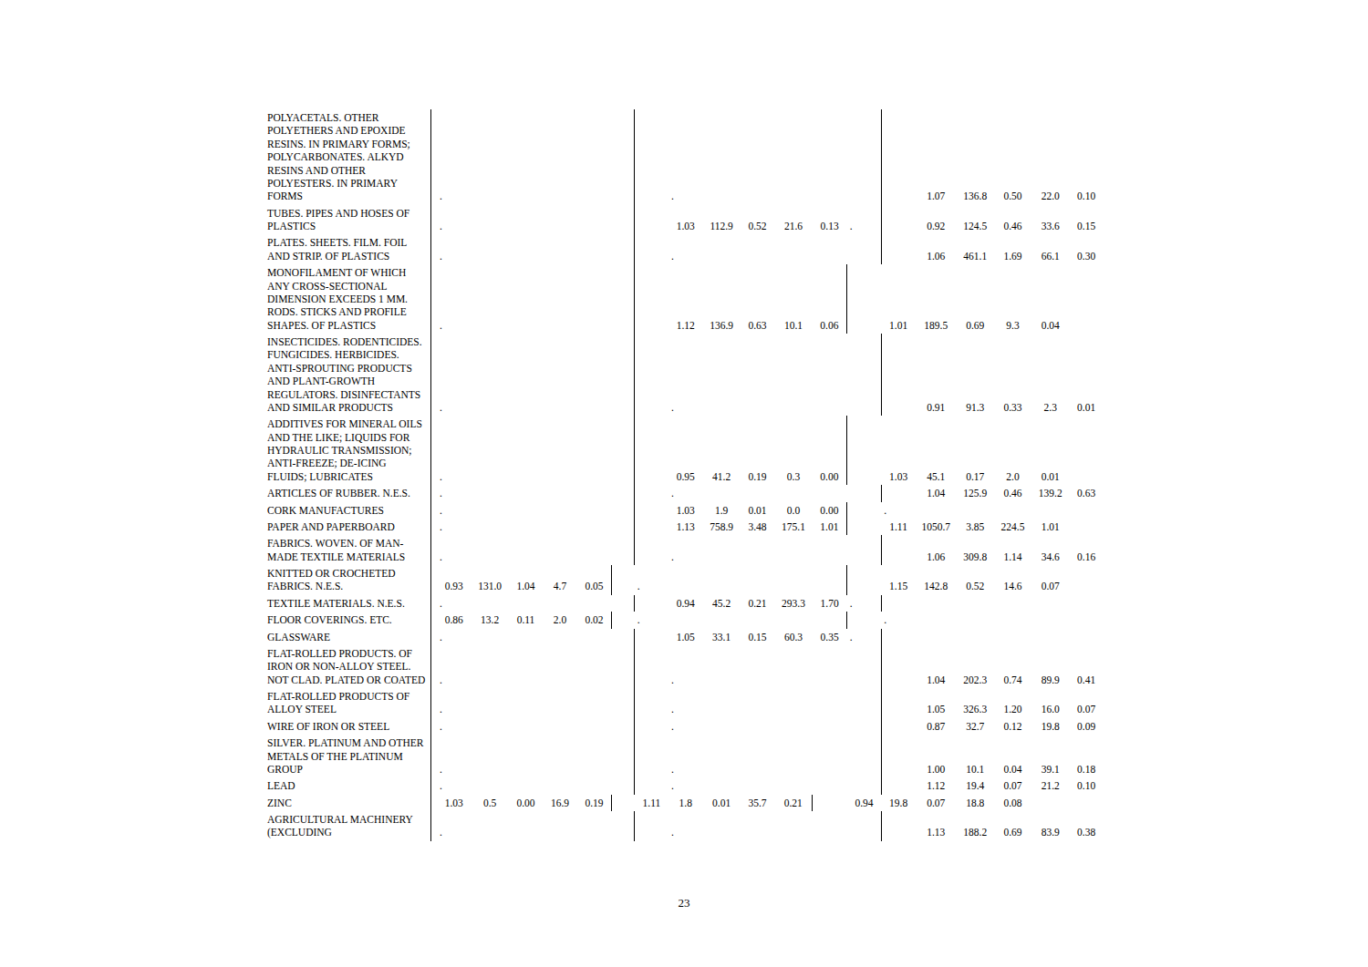| POLYACETALS. OTHER POLYETHERS AND EPOXIDE RESINS. IN PRIMARY FORMS; POLYCARBONATES. ALKYD RESINS AND OTHER POLYESTERS. IN PRIMARY FORMS | | . | | | | | | | . | | | | | | | 1.07 | 136.8 | 0.50 | 22.0 | 0.10 |
| TUBES. PIPES AND HOSES OF PLASTICS | | . | | | | | | | 1.03 | 112.9 | 0.52 | 21.6 | 0.13 | . | | 0.92 | 124.5 | 0.46 | 33.6 | 0.15 |
| PLATES. SHEETS. FILM. FOIL AND STRIP. OF PLASTICS | | . | | | | | | | . | | | | | | | 1.06 | 461.1 | 1.69 | 66.1 | 0.30 |
| MONOFILAMENT OF WHICH ANY CROSS-SECTIONAL DIMENSION EXCEEDS 1 MM. RODS. STICKS AND PROFILE SHAPES. OF PLASTICS | | . | | | | | | | 1.12 | 136.9 | 0.63 | 10.1 | 0.06 | | 1.01 | 189.5 | 0.69 | 9.3 | 0.04 |
| INSECTICIDES. RODENTICIDES. FUNGICIDES. HERBICIDES. ANTI-SPROUTING PRODUCTS AND PLANT-GROWTH REGULATORS. DISINFECTANTS AND SIMILAR PRODUCTS | | . | | | | | | | . | | | | | | | 0.91 | 91.3 | 0.33 | 2.3 | 0.01 |
| ADDITIVES FOR MINERAL OILS AND THE LIKE; LIQUIDS FOR HYDRAULIC TRANSMISSION; ANTI-FREEZE; DE-ICING FLUIDS; LUBRICATES | | . | | | | | | | 0.95 | 41.2 | 0.19 | 0.3 | 0.00 | | 1.03 | 45.1 | 0.17 | 2.0 | 0.01 |
| ARTICLES OF RUBBER. N.E.S. | | . | | | | | | | . | | | | | | | 1.04 | 125.9 | 0.46 | 139.2 | 0.63 |
| CORK MANUFACTURES | | . | | | | | | | 1.03 | 1.9 | 0.01 | 0.0 | 0.00 | | . | | | | | |
| PAPER AND PAPERBOARD | | . | | | | | | | 1.13 | 758.9 | 3.48 | 175.1 | 1.01 | | 1.11 | 1050.7 | 3.85 | 224.5 | 1.01 |
| FABRICS. WOVEN. OF MAN-MADE TEXTILE MATERIALS | | . | | | | | | | . | | | | | | | 1.06 | 309.8 | 1.14 | 34.6 | 0.16 |
| KNITTED OR CROCHETED FABRICS. N.E.S. | | 0.93 | 131.0 | 1.04 | 4.7 | 0.05 | | . | | | | | | | 1.15 | 142.8 | 0.52 | 14.6 | 0.07 |
| TEXTILE MATERIALS. N.E.S. | | . | | | | | | | 0.94 | 45.2 | 0.21 | 293.3 | 1.70 | . | | | | | | |
| FLOOR COVERINGS. ETC. | | 0.86 | 13.2 | 0.11 | 2.0 | 0.02 | | . | | | | | | | . | | | | | |
| GLASSWARE | | . | | | | | | | 1.05 | 33.1 | 0.15 | 60.3 | 0.35 | . | | | | | | |
| FLAT-ROLLED PRODUCTS. OF IRON OR NON-ALLOY STEEL. NOT CLAD. PLATED OR COATED | | . | | | | | | | . | | | | | | | 1.04 | 202.3 | 0.74 | 89.9 | 0.41 |
| FLAT-ROLLED PRODUCTS OF ALLOY STEEL | | . | | | | | | | . | | | | | | | 1.05 | 326.3 | 1.20 | 16.0 | 0.07 |
| WIRE OF IRON OR STEEL | | . | | | | | | | . | | | | | | | 0.87 | 32.7 | 0.12 | 19.8 | 0.09 |
| SILVER. PLATINUM AND OTHER METALS OF THE PLATINUM GROUP | | . | | | | | | | . | | | | | | | 1.00 | 10.1 | 0.04 | 39.1 | 0.18 |
| LEAD | | . | | | | | | | . | | | | | | | 1.12 | 19.4 | 0.07 | 21.2 | 0.10 |
| ZINC | | 1.03 | 0.5 | 0.00 | 16.9 | 0.19 | | 1.11 | 1.8 | 0.01 | 35.7 | 0.21 | | 0.94 | 19.8 | 0.07 | 18.8 | 0.08 |
| AGRICULTURAL MACHINERY (EXCLUDING | | . | | | | | | | . | | | | | | | 1.13 | 188.2 | 0.69 | 83.9 | 0.38 |
23